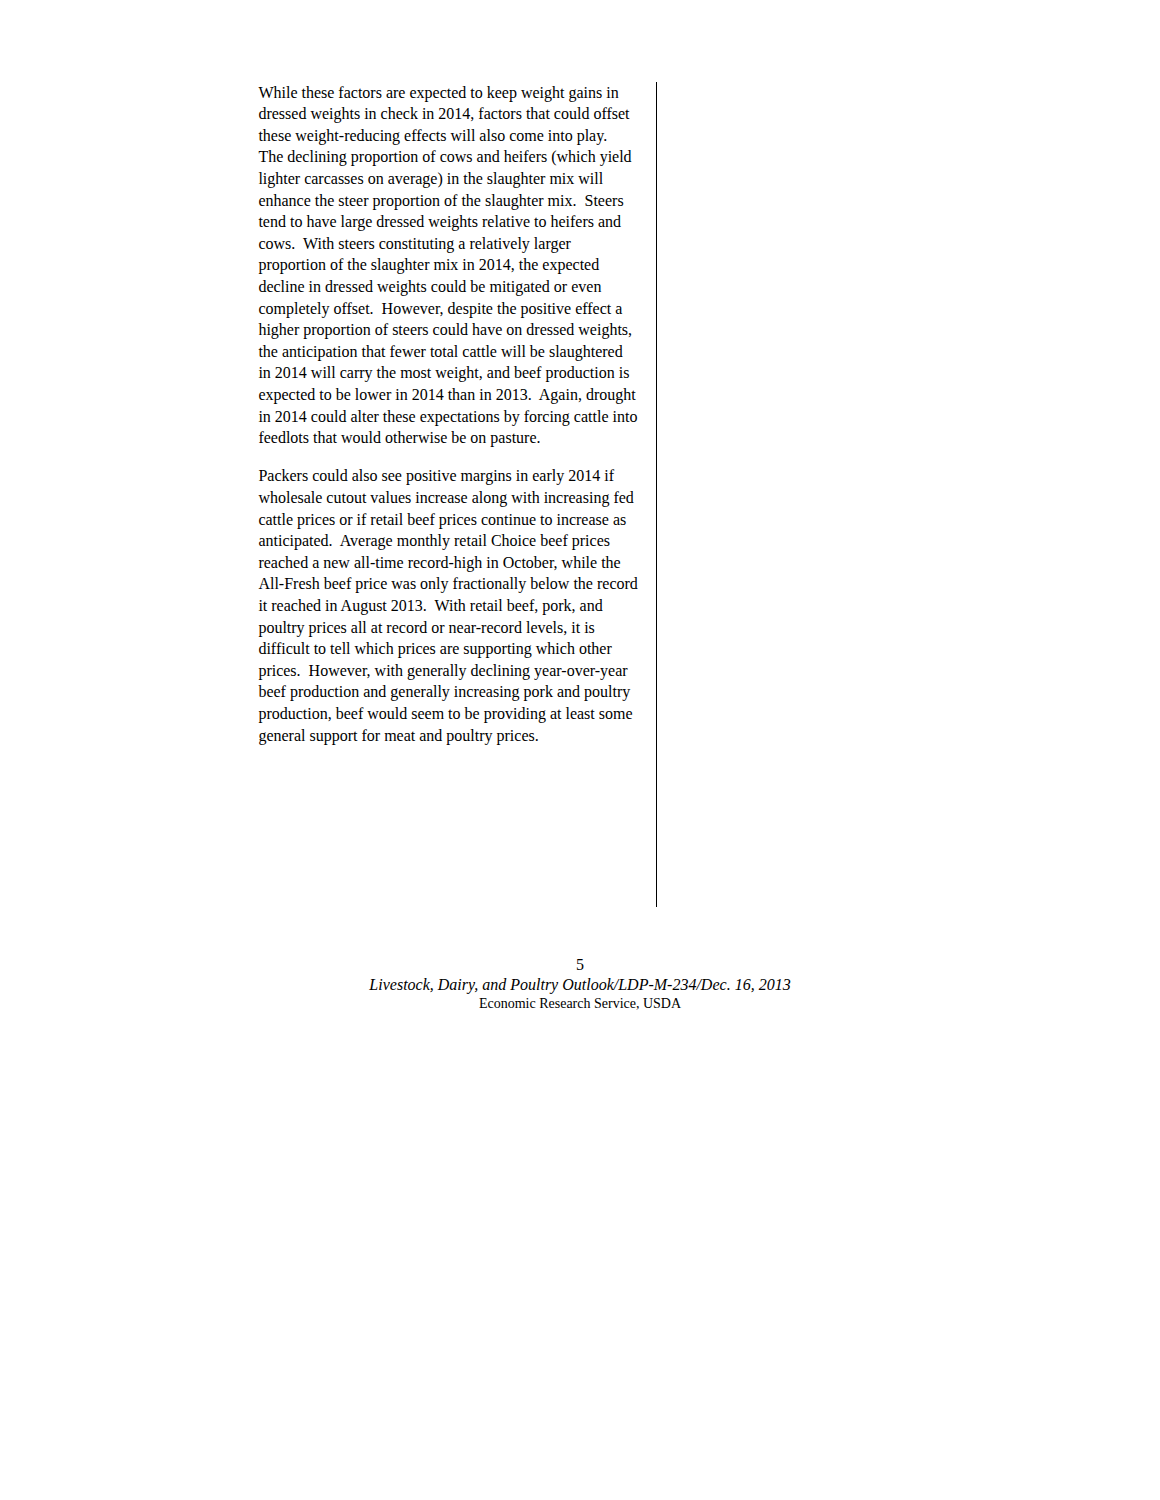While these factors are expected to keep weight gains in dressed weights in check in 2014, factors that could offset these weight-reducing effects will also come into play. The declining proportion of cows and heifers (which yield lighter carcasses on average) in the slaughter mix will enhance the steer proportion of the slaughter mix. Steers tend to have large dressed weights relative to heifers and cows. With steers constituting a relatively larger proportion of the slaughter mix in 2014, the expected decline in dressed weights could be mitigated or even completely offset. However, despite the positive effect a higher proportion of steers could have on dressed weights, the anticipation that fewer total cattle will be slaughtered in 2014 will carry the most weight, and beef production is expected to be lower in 2014 than in 2013. Again, drought in 2014 could alter these expectations by forcing cattle into feedlots that would otherwise be on pasture.
Packers could also see positive margins in early 2014 if wholesale cutout values increase along with increasing fed cattle prices or if retail beef prices continue to increase as anticipated. Average monthly retail Choice beef prices reached a new all-time record-high in October, while the All-Fresh beef price was only fractionally below the record it reached in August 2013. With retail beef, pork, and poultry prices all at record or near-record levels, it is difficult to tell which prices are supporting which other prices. However, with generally declining year-over-year beef production and generally increasing pork and poultry production, beef would seem to be providing at least some general support for meat and poultry prices.
5
Livestock, Dairy, and Poultry Outlook/LDP-M-234/Dec. 16, 2013
Economic Research Service, USDA